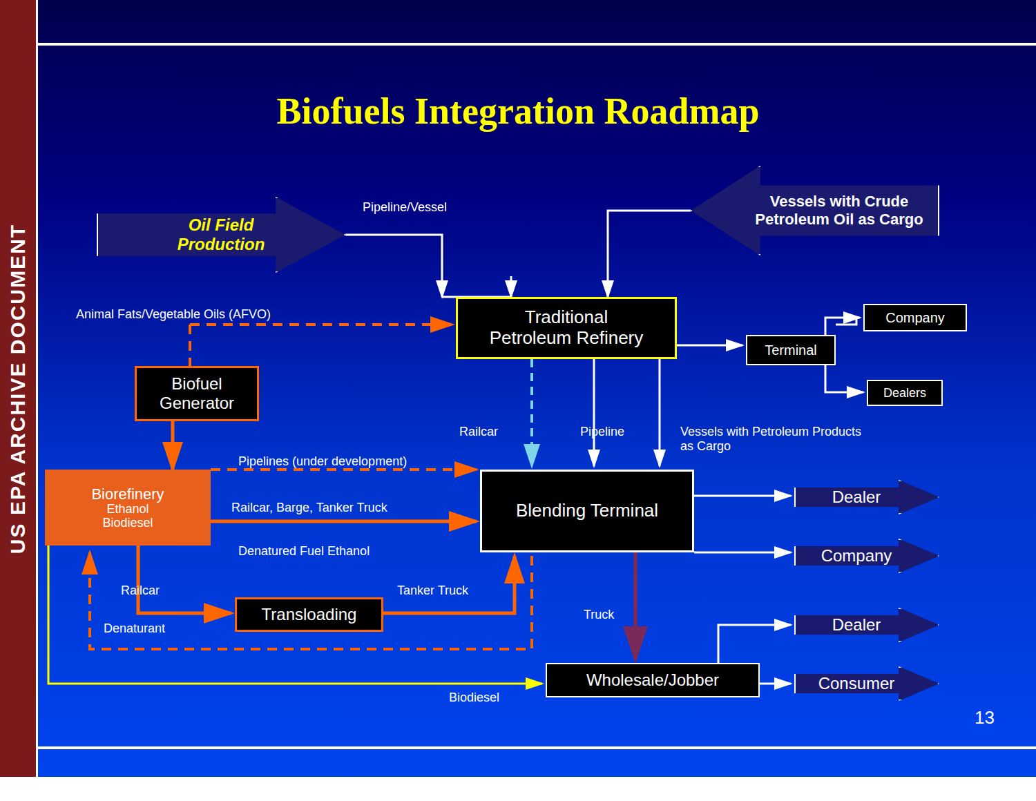US EPA ARCHIVE DOCUMENT
Biofuels Integration Roadmap
Oil Field
Production
Vessels with Crude
Petroleum Oil as Cargo
Traditional
Petroleum Refinery
Terminal
Company
Dealers
Biofuel
Generator
BiorefineryEthanol
Biodiesel
Blending Terminal
Transloading
Wholesale/Jobber
Dealer
Company
Dealer
Consumer
Pipeline/Vessel
Animal Fats/Vegetable Oils (AFVO)
Railcar
Pipeline
Vessels with Petroleum Products
as Cargo
Pipelines (under development)
Railcar, Barge, Tanker Truck
Denatured Fuel Ethanol
Railcar
Tanker Truck
Denaturant
Truck
Biodiesel
13